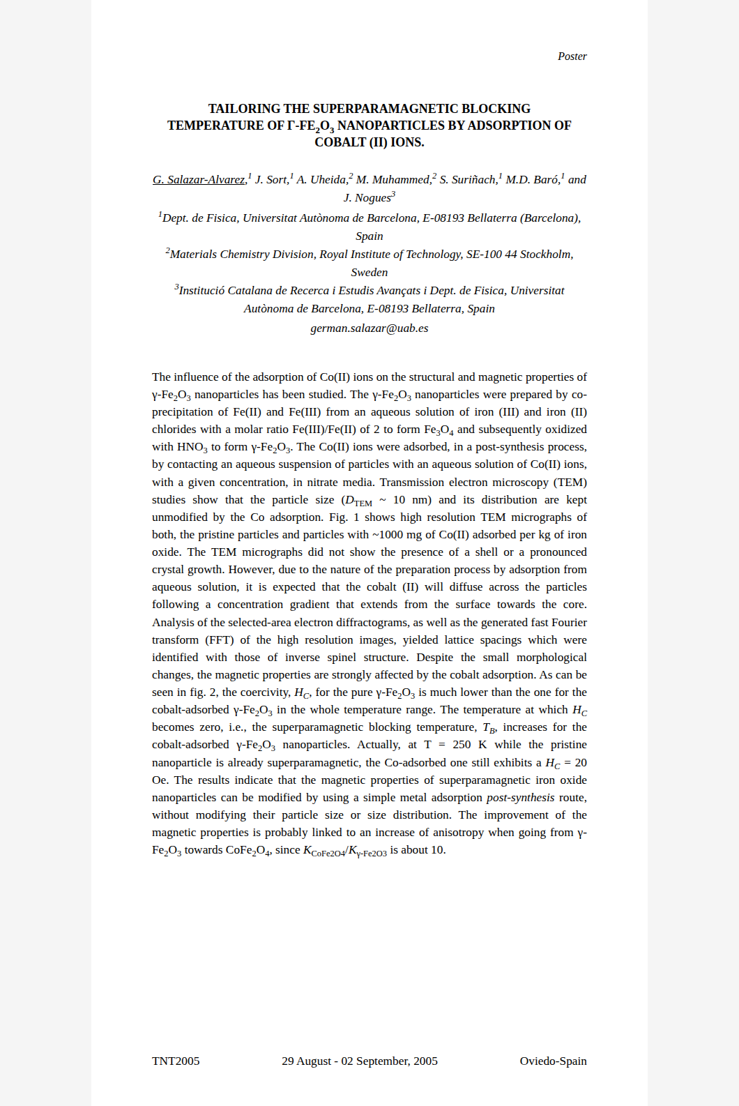Poster
Tailoring the superparamagnetic blocking
temperature of γ-Fe2O3 nanoparticles by adsorption of
cobalt (II) ions.
G. Salazar-Alvarez,1 J. Sort,1 A. Uheida,2 M. Muhammed,2 S. Suriñach,1 M.D. Baró,1 and J. Nogues3
1Dept. de Fisica, Universitat Autònoma de Barcelona, E-08193 Bellaterra (Barcelona), Spain
2Materials Chemistry Division, Royal Institute of Technology, SE-100 44 Stockholm, Sweden
3Institució Catalana de Recerca i Estudis Avançats i Dept. de Fisica, Universitat Autònoma de Barcelona, E-08193 Bellaterra, Spain
german.salazar@uab.es
The influence of the adsorption of Co(II) ions on the structural and magnetic properties of γ-Fe2O3 nanoparticles has been studied. The γ-Fe2O3 nanoparticles were prepared by co-precipitation of Fe(II) and Fe(III) from an aqueous solution of iron (III) and iron (II) chlorides with a molar ratio Fe(III)/Fe(II) of 2 to form Fe3O4 and subsequently oxidized with HNO3 to form γ-Fe2O3. The Co(II) ions were adsorbed, in a post-synthesis process, by contacting an aqueous suspension of particles with an aqueous solution of Co(II) ions, with a given concentration, in nitrate media. Transmission electron microscopy (TEM) studies show that the particle size (DTEM ~ 10 nm) and its distribution are kept unmodified by the Co adsorption. Fig. 1 shows high resolution TEM micrographs of both, the pristine particles and particles with ~1000 mg of Co(II) adsorbed per kg of iron oxide. The TEM micrographs did not show the presence of a shell or a pronounced crystal growth. However, due to the nature of the preparation process by adsorption from aqueous solution, it is expected that the cobalt (II) will diffuse across the particles following a concentration gradient that extends from the surface towards the core. Analysis of the selected-area electron diffractograms, as well as the generated fast Fourier transform (FFT) of the high resolution images, yielded lattice spacings which were identified with those of inverse spinel structure. Despite the small morphological changes, the magnetic properties are strongly affected by the cobalt adsorption. As can be seen in fig. 2, the coercivity, HC, for the pure γ-Fe2O3 is much lower than the one for the cobalt-adsorbed γ-Fe2O3 in the whole temperature range. The temperature at which HC becomes zero, i.e., the superparamagnetic blocking temperature, TB, increases for the cobalt-adsorbed γ-Fe2O3 nanoparticles. Actually, at T = 250 K while the pristine nanoparticle is already superparamagnetic, the Co-adsorbed one still exhibits a HC = 20 Oe. The results indicate that the magnetic properties of superparamagnetic iron oxide nanoparticles can be modified by using a simple metal adsorption post-synthesis route, without modifying their particle size or size distribution. The improvement of the magnetic properties is probably linked to an increase of anisotropy when going from γ-Fe2O3 towards CoFe2O4, since KCoFe2O4/Kγ-Fe2O3 is about 10.
TNT2005 29 August - 02 September, 2005 Oviedo-Spain